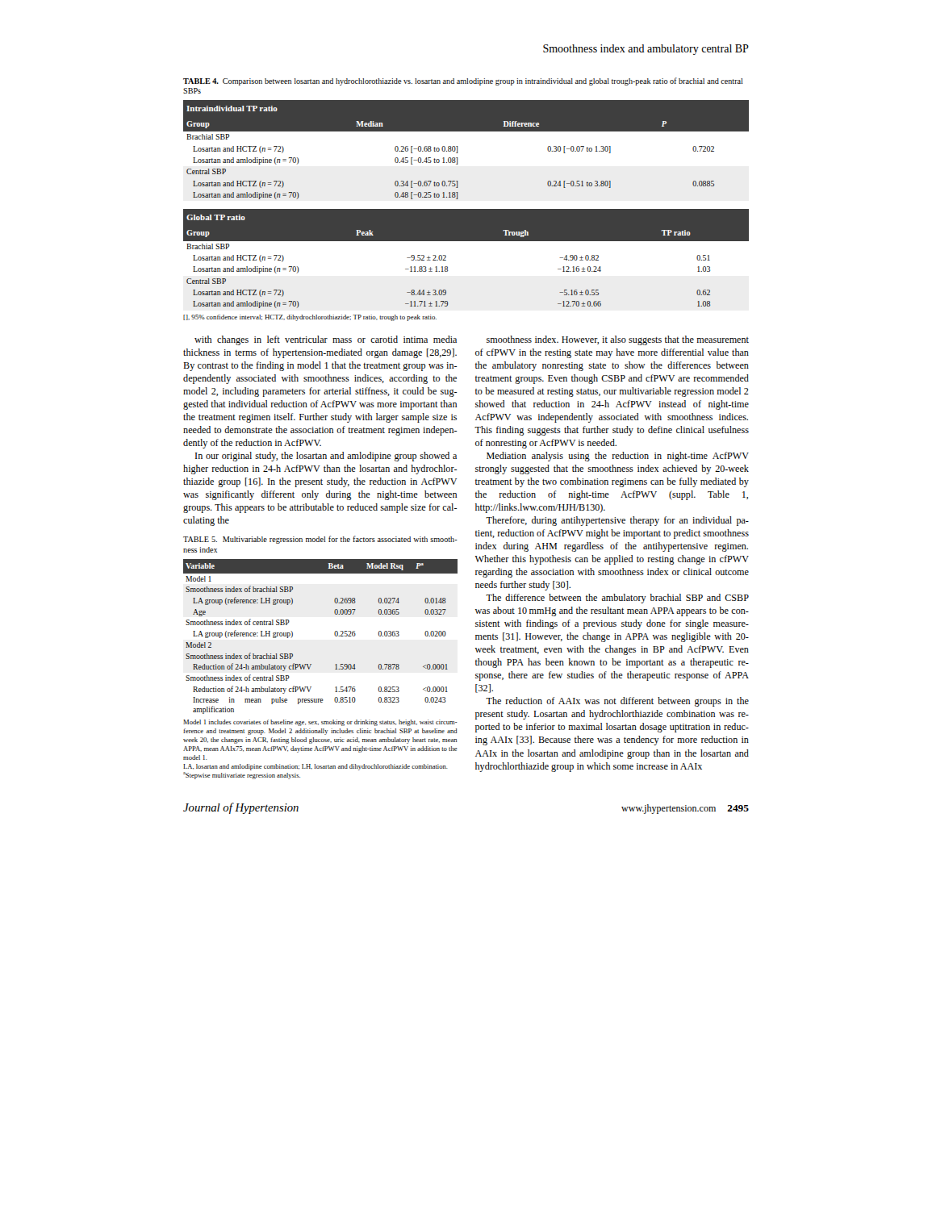Smoothness index and ambulatory central BP
TABLE 4. Comparison between losartan and hydrochlorothiazide vs. losartan and amlodipine group in intraindividual and global trough-peak ratio of brachial and central SBPs
| Intraindividual TP ratio |
| --- |
| Group | Median | Difference | P |
| Brachial SBP | | | |
| Losartan and HCTZ ( n = 72) | 0.26 [−0.68 to 0.80] | 0.30 [−0.07 to 1.30] | 0.7202 |
| Losartan and amlodipine ( n = 70) | 0.45 [−0.45 to 1.08] | | |
| Central SBP | | | |
| Losartan and HCTZ ( n = 72) | 0.34 [−0.67 to 0.75] | 0.24 [−0.51 to 3.80] | 0.0885 |
| Losartan and amlodipine ( n = 70) | 0.48 [−0.25 to 1.18] | | |
| Global TP ratio |
| --- |
| Group | Peak | Trough | TP ratio |
| Brachial SBP | | | |
| Losartan and HCTZ ( n = 72) | −9.52 ± 2.02 | −4.90 ± 0.82 | 0.51 |
| Losartan and amlodipine ( n = 70) | −11.83 ± 1.18 | −12.16 ± 0.24 | 1.03 |
| Central SBP | | | |
| Losartan and HCTZ ( n = 72) | −8.44 ± 3.09 | −5.16 ± 0.55 | 0.62 |
| Losartan and amlodipine ( n = 70) | −11.71 ± 1.79 | −12.70 ± 0.66 | 1.08 |
[], 95% confidence interval; HCTZ, dihydrochlorothiazide; TP ratio, trough to peak ratio.
with changes in left ventricular mass or carotid intima media thickness in terms of hypertension-mediated organ damage [28,29]. By contrast to the finding in model 1 that the treatment group was independently associated with smoothness indices, according to the model 2, including parameters for arterial stiffness, it could be suggested that individual reduction of AcfPWV was more important than the treatment regimen itself. Further study with larger sample size is needed to demonstrate the association of treatment regimen independently of the reduction in AcfPWV.
In our original study, the losartan and amlodipine group showed a higher reduction in 24-h AcfPWV than the losartan and hydrochlorthiazide group [16]. In the present study, the reduction in AcfPWV was significantly different only during the night-time between groups. This appears to be attributable to reduced sample size for calculating the
TABLE 5. Multivariable regression model for the factors associated with smoothness index
| Variable | Beta | Model Rsq | P a |
| --- | --- | --- | --- |
| Model 1 | | | |
| Smoothness index of brachial SBP | | | |
| LA group (reference: LH group) | 0.2698 | 0.0274 | 0.0148 |
| Age | 0.0097 | 0.0365 | 0.0327 |
| Smoothness index of central SBP | | | |
| LA group (reference: LH group) | 0.2526 | 0.0363 | 0.0200 |
| Model 2 | | | |
| Smoothness index of brachial SBP | | | |
| Reduction of 24-h ambulatory cfPWV | 1.5904 | 0.7878 | <0.0001 |
| Smoothness index of central SBP | | | |
| Reduction of 24-h ambulatory cfPWV | 1.5476 | 0.8253 | <0.0001 |
| Increase in mean pulse pressure amplification | 0.8510 | 0.8323 | 0.0243 |
Model 1 includes covariates of baseline age, sex, smoking or drinking status, height, waist circumference and treatment group. Model 2 additionally includes clinic brachial SBP at baseline and week 20, the changes in ACR, fasting blood glucose, uric acid, mean ambulatory heart rate, mean APPA, mean AAIx75, mean AcfPWV, daytime AcfPWV and night-time AcfPWV in addition to the model 1.
LA, losartan and amlodipine combination; LH, losartan and dihydrochlorothiazide combination.
aStepwise multivariate regression analysis.
smoothness index. However, it also suggests that the measurement of cfPWV in the resting state may have more differential value than the ambulatory nonresting state to show the differences between treatment groups. Even though CSBP and cfPWV are recommended to be measured at resting status, our multivariable regression model 2 showed that reduction in 24-h AcfPWV instead of night-time AcfPWV was independently associated with smoothness indices. This finding suggests that further study to define clinical usefulness of nonresting or AcfPWV is needed.
Mediation analysis using the reduction in night-time AcfPWV strongly suggested that the smoothness index achieved by 20-week treatment by the two combination regimens can be fully mediated by the reduction of night-time AcfPWV (suppl. Table 1, http://links.lww.com/HJH/B130).
Therefore, during antihypertensive therapy for an individual patient, reduction of AcfPWV might be important to predict smoothness index during AHM regardless of the antihypertensive regimen. Whether this hypothesis can be applied to resting change in cfPWV regarding the association with smoothness index or clinical outcome needs further study [30].
The difference between the ambulatory brachial SBP and CSBP was about 10 mmHg and the resultant mean APPA appears to be consistent with findings of a previous study done for single measurements [31]. However, the change in APPA was negligible with 20-week treatment, even with the changes in BP and AcfPWV. Even though PPA has been known to be important as a therapeutic response, there are few studies of the therapeutic response of APPA [32].
The reduction of AAIx was not different between groups in the present study. Losartan and hydrochlorthiazide combination was reported to be inferior to maximal losartan dosage uptitration in reducing AAIx [33]. Because there was a tendency for more reduction in AAIx in the losartan and amlodipine group than in the losartan and hydrochlorthiazide group in which some increase in AAIx
Journal of Hypertension
www.jhypertension.com2495